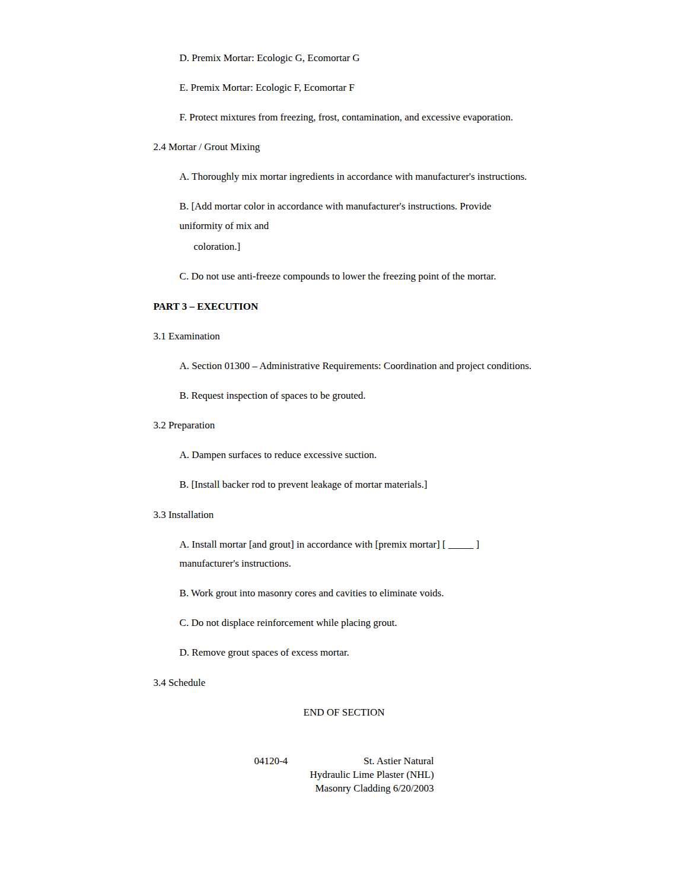D. Premix Mortar: Ecologic G, Ecomortar G
E. Premix Mortar: Ecologic F, Ecomortar F
F. Protect mixtures from freezing, frost, contamination, and excessive evaporation.
2.4 Mortar / Grout Mixing
A. Thoroughly mix mortar ingredients in accordance with manufacturer's instructions.
B. [Add mortar color in accordance with manufacturer's instructions. Provide uniformity of mix and
coloration.]
C. Do not use anti-freeze compounds to lower the freezing point of the mortar.
PART 3 – EXECUTION
3.1 Examination
A. Section 01300 – Administrative Requirements: Coordination and project conditions.
B. Request inspection of spaces to be grouted.
3.2 Preparation
A. Dampen surfaces to reduce excessive suction.
B. [Install backer rod to prevent leakage of mortar materials.]
3.3 Installation
A. Install mortar [and grout] in accordance with [premix mortar] [ _____ ] manufacturer's instructions.
B. Work grout into masonry cores and cavities to eliminate voids.
C. Do not displace reinforcement while placing grout.
D. Remove grout spaces of excess mortar.
3.4 Schedule
END OF SECTION
04120-4
St. Astier Natural Hydraulic Lime Plaster (NHL)
Masonry Cladding 6/20/2003